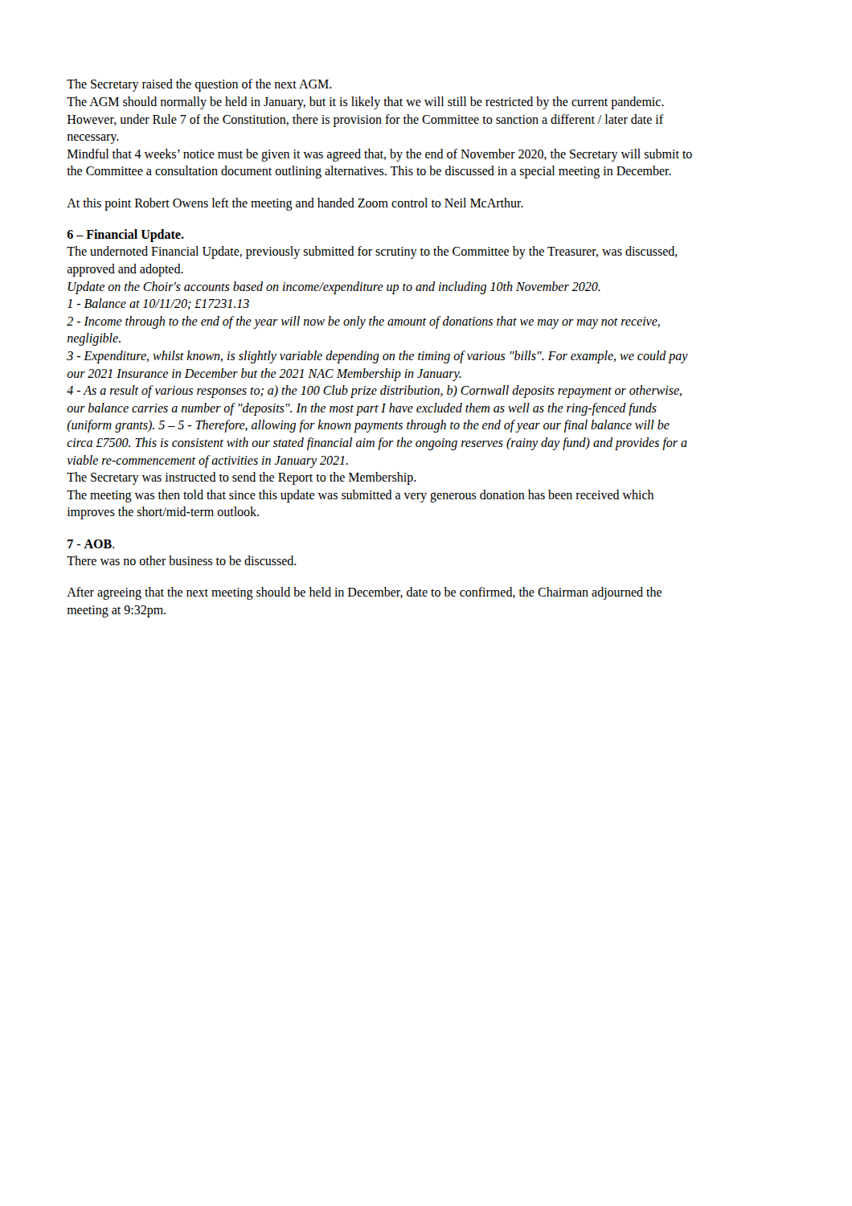The Secretary raised the question of the next AGM.
The AGM should normally be held in January, but it is likely that we will still be restricted by the current pandemic. However, under Rule 7 of the Constitution, there is provision for the Committee to sanction a different / later date if necessary.
Mindful that 4 weeks’ notice must be given it was agreed that, by the end of November 2020, the Secretary will submit to the Committee a consultation document outlining alternatives. This to be discussed in a special meeting in December.
At this point Robert Owens left the meeting and handed Zoom control to Neil McArthur.
6 – Financial Update.
The undernoted Financial Update, previously submitted for scrutiny to the Committee by the Treasurer, was discussed, approved and adopted.
Update on the Choir's accounts based on income/expenditure up to and including 10th November 2020.
1 - Balance at 10/11/20; £17231.13
2 - Income through to the end of the year will now be only the amount of donations that we may or may not receive, negligible.
3 - Expenditure, whilst known, is slightly variable depending on the timing of various "bills". For example, we could pay our 2021 Insurance in December but the 2021 NAC Membership in January.
4 - As a result of various responses to; a) the 100 Club prize distribution, b) Cornwall deposits repayment or otherwise, our balance carries a number of "deposits". In the most part I have excluded them as well as the ring-fenced funds (uniform grants). 5 – 5 - Therefore, allowing for known payments through to the end of year our final balance will be circa £7500. This is consistent with our stated financial aim for the ongoing reserves (rainy day fund) and provides for a viable re-commencement of activities in January 2021.
The Secretary was instructed to send the Report to the Membership.
The meeting was then told that since this update was submitted a very generous donation has been received which improves the short/mid-term outlook.
7 - AOB.
There was no other business to be discussed.
After agreeing that the next meeting should be held in December, date to be confirmed, the Chairman adjourned the meeting at 9:32pm.